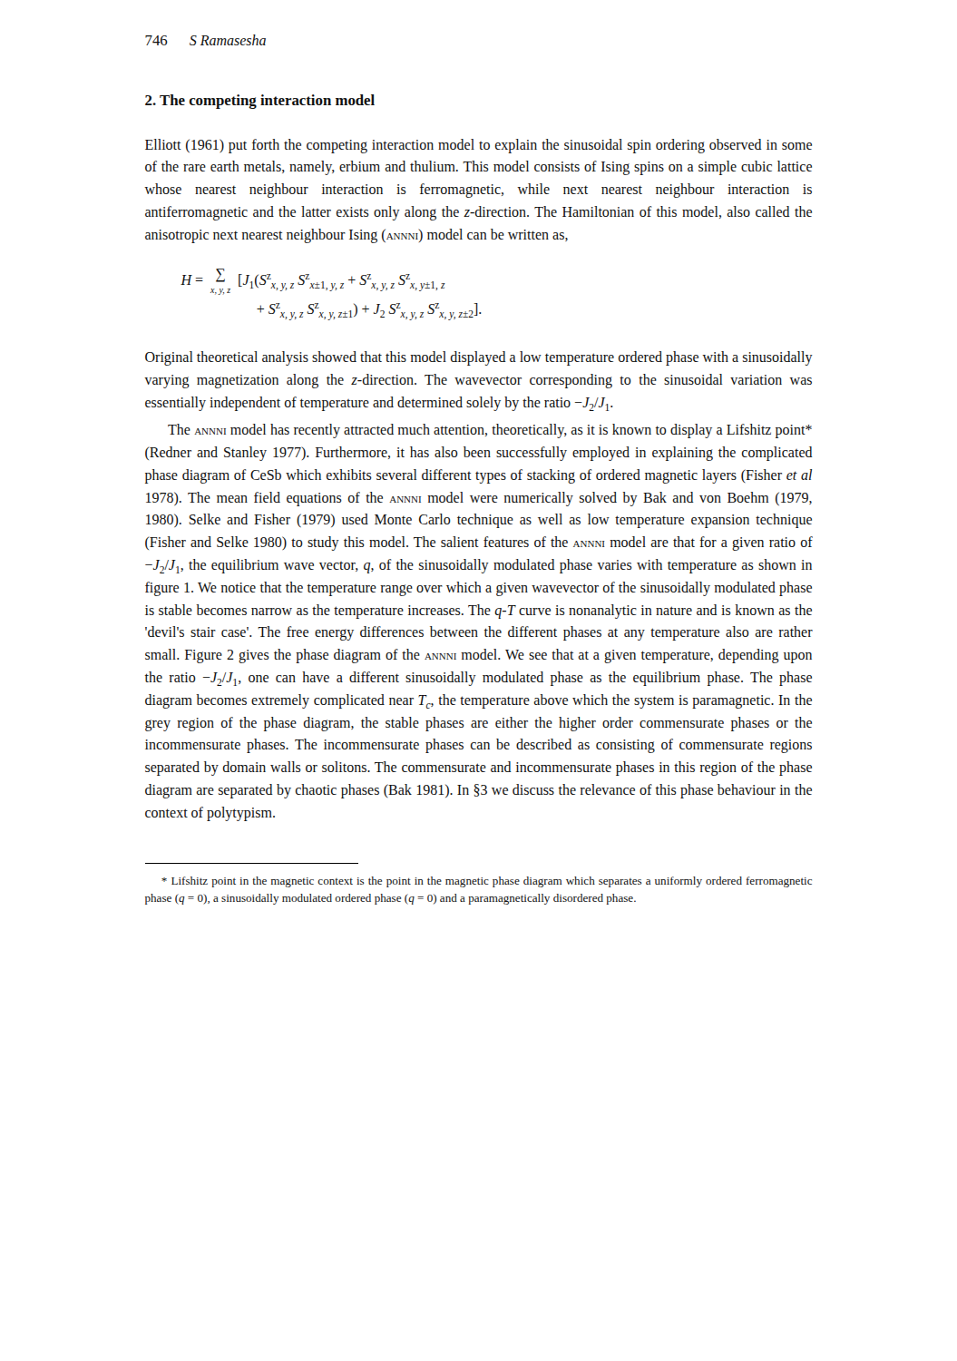746 S Ramasesha
2. The competing interaction model
Elliott (1961) put forth the competing interaction model to explain the sinusoidal spin ordering observed in some of the rare earth metals, namely, erbium and thulium. This model consists of Ising spins on a simple cubic lattice whose nearest neighbour interaction is ferromagnetic, while next nearest neighbour interaction is antiferromagnetic and the latter exists only along the z-direction. The Hamiltonian of this model, also called the anisotropic next nearest neighbour Ising (annni) model can be written as,
H = ∑
x, y, z [J1(Szx, y, z Szx±1, y, z + Szx, y, z Szx, y±1, z + Szx, y, z Szx, y, z±1) + J2 Szx, y, z Szx, y, z±2].
Original theoretical analysis showed that this model displayed a low temperature ordered phase with a sinusoidally varying magnetization along the z-direction. The wavevector corresponding to the sinusoidal variation was essentially independent of temperature and determined solely by the ratio −J2/J1.
The annni model has recently attracted much attention, theoretically, as it is known to display a Lifshitz point* (Redner and Stanley 1977). Furthermore, it has also been successfully employed in explaining the complicated phase diagram of CeSb which exhibits several different types of stacking of ordered magnetic layers (Fisher et al 1978). The mean field equations of the annni model were numerically solved by Bak and von Boehm (1979, 1980). Selke and Fisher (1979) used Monte Carlo technique as well as low temperature expansion technique (Fisher and Selke 1980) to study this model. The salient features of the annni model are that for a given ratio of −J2/J1, the equilibrium wave vector, q, of the sinusoidally modulated phase varies with temperature as shown in figure 1. We notice that the temperature range over which a given wavevector of the sinusoidally modulated phase is stable becomes narrow as the temperature increases. The q-T curve is nonanalytic in nature and is known as the 'devil's stair case'. The free energy differences between the different phases at any temperature also are rather small. Figure 2 gives the phase diagram of the annni model. We see that at a given temperature, depending upon the ratio −J2/J1, one can have a different sinusoidally modulated phase as the equilibrium phase. The phase diagram becomes extremely complicated near Tc, the temperature above which the system is paramagnetic. In the grey region of the phase diagram, the stable phases are either the higher order commensurate phases or the incommensurate phases. The incommensurate phases can be described as consisting of commensurate regions separated by domain walls or solitons. The commensurate and incommensurate phases in this region of the phase diagram are separated by chaotic phases (Bak 1981). In §3 we discuss the relevance of this phase behaviour in the context of polytypism.
* Lifshitz point in the magnetic context is the point in the magnetic phase diagram which separates a uniformly ordered ferromagnetic phase (q = 0), a sinusoidally modulated ordered phase (q = 0) and a paramagnetically disordered phase.